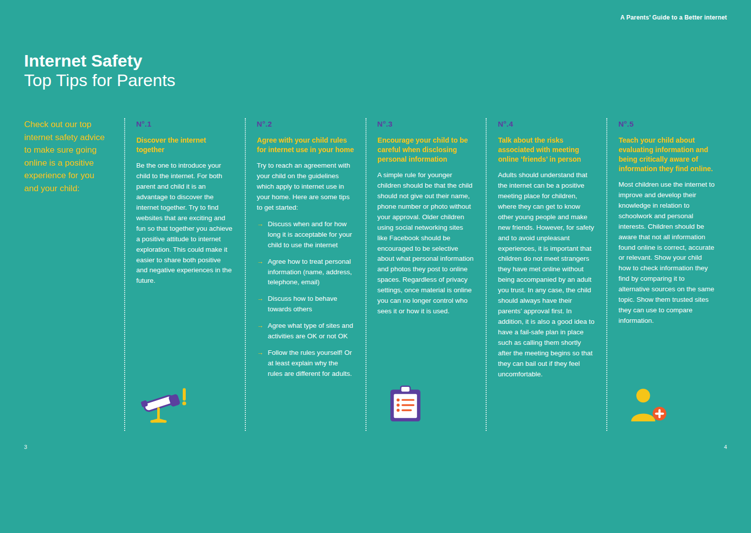A Parents’ Guide to a Better internet
Internet SafetyTop Tips for Parents
Check out our top internet safety advice to make sure going online is a positive experience for you and your child:
No.1
Discover the internet together
Be the one to introduce your child to the internet. For both parent and child it is an advantage to discover the internet together. Try to find websites that are exciting and fun so that together you achieve a positive attitude to internet exploration. This could make it easier to share both positive and negative experiences in the future.
No.2
Agree with your child rules for internet use in your home
Try to reach an agreement with your child on the guidelines which apply to internet use in your home. Here are some tips to get started:
Discuss when and for how long it is acceptable for your child to use the internet
Agree how to treat personal information (name, address, telephone, email)
Discuss how to behave towards others
Agree what type of sites and activities are OK or not OK
Follow the rules yourself! Or at least explain why the rules are different for adults.
No.3
Encourage your child to be careful when disclosing personal information
A simple rule for younger children should be that the child should not give out their name, phone number or photo without your approval. Older children using social networking sites like Facebook should be encouraged to be selective about what personal information and photos they post to online spaces. Regardless of privacy settings, once material is online you can no longer control who sees it or how it is used.
No.4
Talk about the risks associated with meeting online ‘friends’ in person
Adults should understand that the internet can be a positive meeting place for children, where they can get to know other young people and make new friends. However, for safety and to avoid unpleasant experiences, it is important that children do not meet strangers they have met online without being accompanied by an adult you trust. In any case, the child should always have their parents’ approval first. In addition, it is also a good idea to have a fail-safe plan in place such as calling them shortly after the meeting begins so that they can bail out if they feel uncomfortable.
No.5
Teach your child about evaluating information and being critically aware of information they find online.
Most children use the internet to improve and develop their knowledge in relation to schoolwork and personal interests. Children should be aware that not all information found online is correct, accurate or relevant. Show your child how to check information they find by comparing it to alternative sources on the same topic. Show them trusted sites they can use to compare information.
3 4